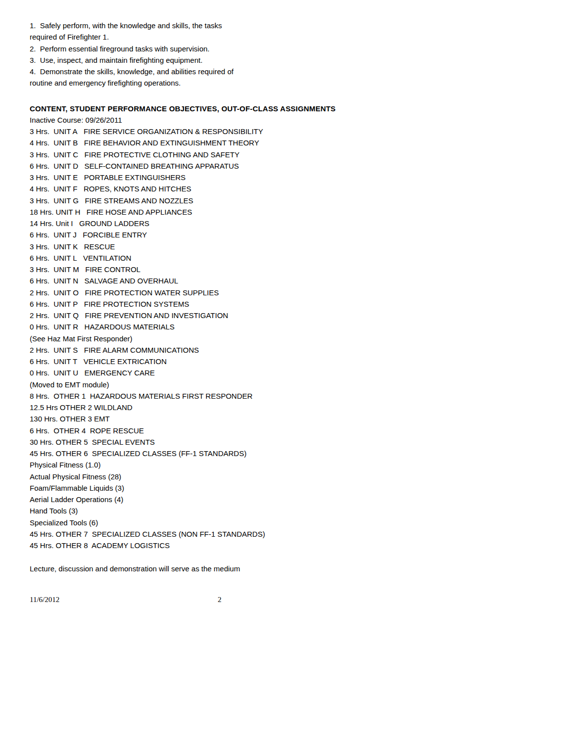1. Safely perform, with the knowledge and skills, the tasks
required of Firefighter 1.
2. Perform essential fireground tasks with supervision.
3. Use, inspect, and maintain firefighting equipment.
4. Demonstrate the skills, knowledge, and abilities required of
routine and emergency firefighting operations.
CONTENT, STUDENT PERFORMANCE OBJECTIVES, OUT-OF-CLASS ASSIGNMENTS
Inactive Course: 09/26/2011
3 Hrs. UNIT A FIRE SERVICE ORGANIZATION & RESPONSIBILITY
4 Hrs. UNIT B FIRE BEHAVIOR AND EXTINGUISHMENT THEORY
3 Hrs. UNIT C FIRE PROTECTIVE CLOTHING AND SAFETY
6 Hrs. UNIT D SELF-CONTAINED BREATHING APPARATUS
3 Hrs. UNIT E PORTABLE EXTINGUISHERS
4 Hrs. UNIT F ROPES, KNOTS AND HITCHES
3 Hrs. UNIT G FIRE STREAMS AND NOZZLES
18 Hrs. UNIT H FIRE HOSE AND APPLIANCES
14 Hrs. Unit I GROUND LADDERS
6 Hrs. UNIT J FORCIBLE ENTRY
3 Hrs. UNIT K RESCUE
6 Hrs. UNIT L VENTILATION
3 Hrs. UNIT M FIRE CONTROL
6 Hrs. UNIT N SALVAGE AND OVERHAUL
2 Hrs. UNIT O FIRE PROTECTION WATER SUPPLIES
6 Hrs. UNIT P FIRE PROTECTION SYSTEMS
2 Hrs. UNIT Q FIRE PREVENTION AND INVESTIGATION
0 Hrs. UNIT R HAZARDOUS MATERIALS
(See Haz Mat First Responder)
2 Hrs. UNIT S FIRE ALARM COMMUNICATIONS
6 Hrs. UNIT T VEHICLE EXTRICATION
0 Hrs. UNIT U EMERGENCY CARE
(Moved to EMT module)
8 Hrs. OTHER 1 HAZARDOUS MATERIALS FIRST RESPONDER
12.5 Hrs OTHER 2 WILDLAND
130 Hrs. OTHER 3 EMT
6 Hrs. OTHER 4 ROPE RESCUE
30 Hrs. OTHER 5 SPECIAL EVENTS
45 Hrs. OTHER 6 SPECIALIZED CLASSES (FF-1 STANDARDS)
Physical Fitness (1.0)
Actual Physical Fitness (28)
Foam/Flammable Liquids (3)
Aerial Ladder Operations (4)
Hand Tools (3)
Specialized Tools (6)
45 Hrs. OTHER 7 SPECIALIZED CLASSES (NON FF-1 STANDARDS)
45 Hrs. OTHER 8 ACADEMY LOGISTICS
Lecture, discussion and demonstration will serve as the medium
11/6/2012 2